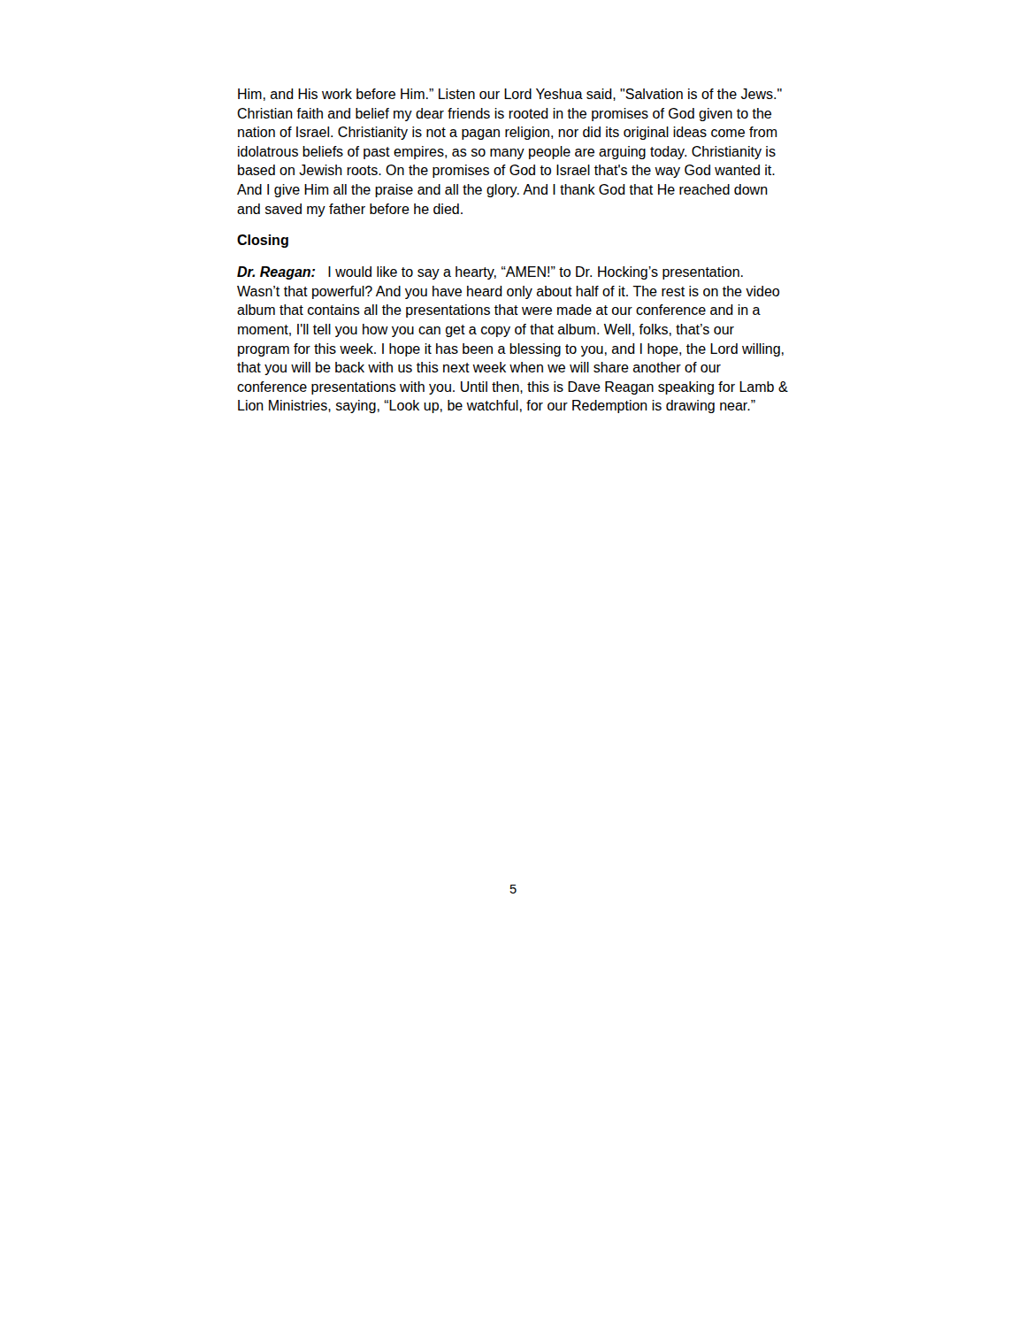Him, and His work before Him.” Listen our Lord Yeshua said, "Salvation is of the Jews." Christian faith and belief my dear friends is rooted in the promises of God given to the nation of Israel. Christianity is not a pagan religion, nor did its original ideas come from idolatrous beliefs of past empires, as so many people are arguing today. Christianity is based on Jewish roots. On the promises of God to Israel that's the way God wanted it. And I give Him all the praise and all the glory. And I thank God that He reached down and saved my father before he died.
Closing
Dr. Reagan: I would like to say a hearty, “AMEN!” to Dr. Hocking’s presentation. Wasn’t that powerful? And you have heard only about half of it. The rest is on the video album that contains all the presentations that were made at our conference and in a moment, I'll tell you how you can get a copy of that album. Well, folks, that’s our program for this week. I hope it has been a blessing to you, and I hope, the Lord willing, that you will be back with us this next week when we will share another of our conference presentations with you. Until then, this is Dave Reagan speaking for Lamb & Lion Ministries, saying, “Look up, be watchful, for our Redemption is drawing near.”
5